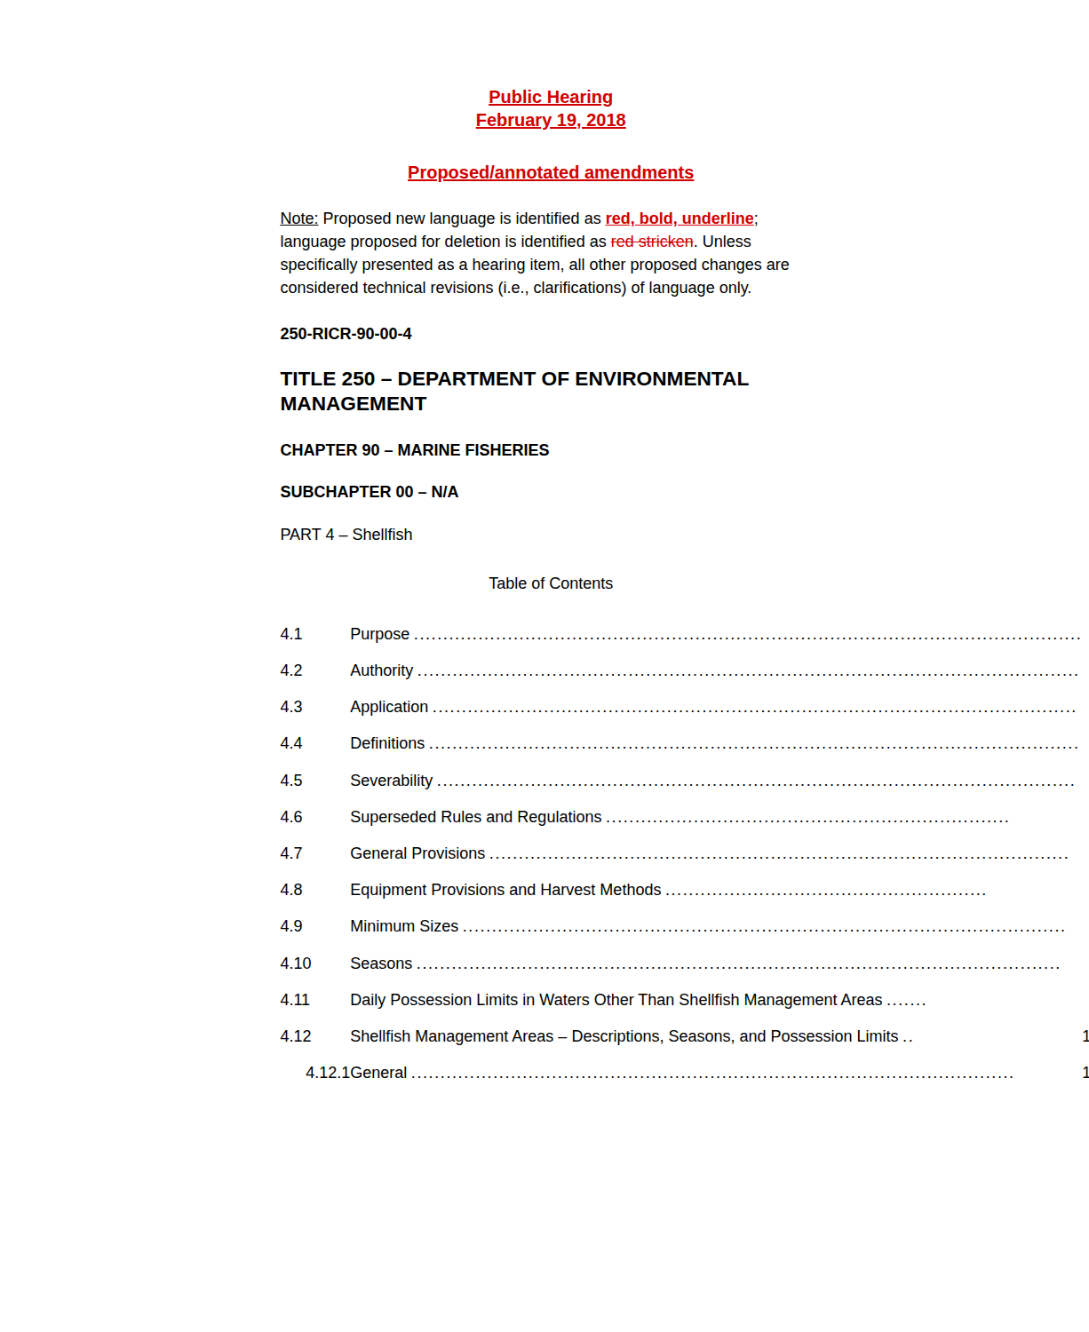Public Hearing
February 19, 2018
Proposed/annotated amendments
Note: Proposed new language is identified as red, bold, underline; language proposed for deletion is identified as red stricken. Unless specifically presented as a hearing item, all other proposed changes are considered technical revisions (i.e., clarifications) of language only.
250-RICR-90-00-4
TITLE 250 – DEPARTMENT OF ENVIRONMENTAL MANAGEMENT
CHAPTER 90 – MARINE FISHERIES
SUBCHAPTER 00 – N/A
PART 4 – Shellfish
Table of Contents
| 4.1 | Purpose .................................................................................................................. | 2 |
| 4.2 | Authority ................................................................................................................. | 2 |
| 4.3 | Application .............................................................................................................. | 2 |
| 4.4 | Definitions ............................................................................................................... | 2 |
| 4.5 | Severability ............................................................................................................. | 2 |
| 4.6 | Superseded Rules and Regulations ..................................................................... | 2 |
| 4.7 | General Provisions ................................................................................................... | 3 |
| 4.8 | Equipment Provisions and Harvest Methods ....................................................... | 5 |
| 4.9 | Minimum Sizes ....................................................................................................... | 8 |
| 4.10 | Seasons .............................................................................................................. | 9 |
| 4.11 | Daily Possession Limits in Waters Other Than Shellfish Management Areas ....... | 9 |
| 4.12 | Shellfish Management Areas – Descriptions, Seasons, and Possession Limits .. | 11 |
| 4.12.1 | General ....................................................................................................... | 11 |